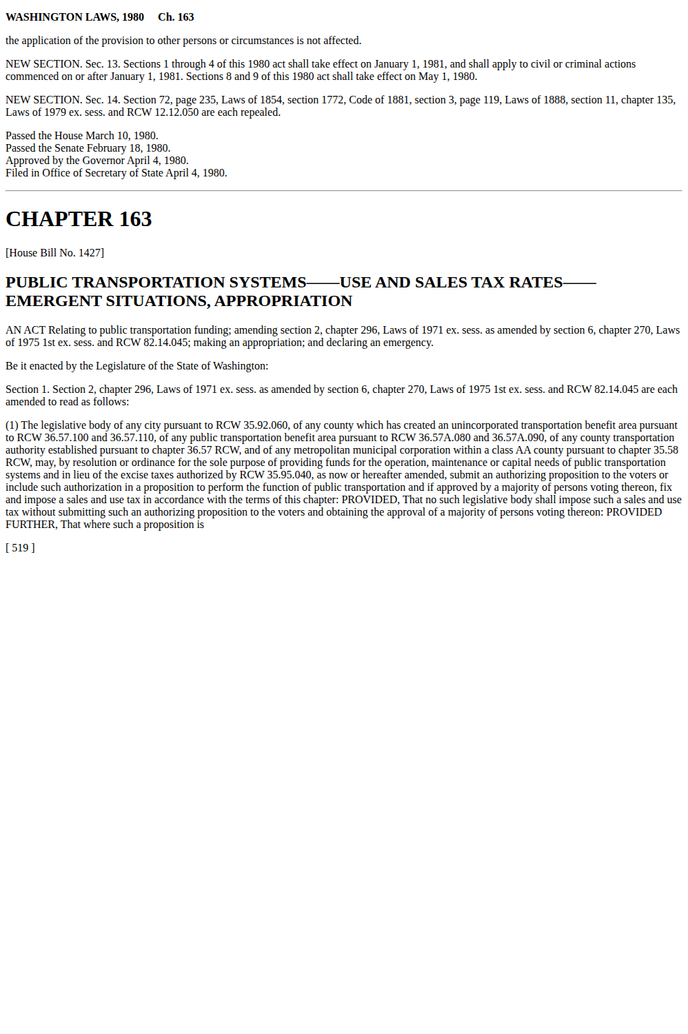WASHINGTON LAWS, 1980 Ch. 163
the application of the provision to other persons or circumstances is not affected.
NEW SECTION. Sec. 13. Sections 1 through 4 of this 1980 act shall take effect on January 1, 1981, and shall apply to civil or criminal actions commenced on or after January 1, 1981. Sections 8 and 9 of this 1980 act shall take effect on May 1, 1980.
NEW SECTION. Sec. 14. Section 72, page 235, Laws of 1854, section 1772, Code of 1881, section 3, page 119, Laws of 1888, section 11, chapter 135, Laws of 1979 ex. sess. and RCW 12.12.050 are each repealed.
Passed the House March 10, 1980.
Passed the Senate February 18, 1980.
Approved by the Governor April 4, 1980.
Filed in Office of Secretary of State April 4, 1980.
CHAPTER 163
[House Bill No. 1427]
PUBLIC TRANSPORTATION SYSTEMS——USE AND SALES TAX RATES——EMERGENT SITUATIONS, APPROPRIATION
AN ACT Relating to public transportation funding; amending section 2, chapter 296, Laws of 1971 ex. sess. as amended by section 6, chapter 270, Laws of 1975 1st ex. sess. and RCW 82.14.045; making an appropriation; and declaring an emergency.
Be it enacted by the Legislature of the State of Washington:
Section 1. Section 2, chapter 296, Laws of 1971 ex. sess. as amended by section 6, chapter 270, Laws of 1975 1st ex. sess. and RCW 82.14.045 are each amended to read as follows:
(1) The legislative body of any city pursuant to RCW 35.92.060, of any county which has created an unincorporated transportation benefit area pursuant to RCW 36.57.100 and 36.57.110, of any public transportation benefit area pursuant to RCW 36.57A.080 and 36.57A.090, of any county transportation authority established pursuant to chapter 36.57 RCW, and of any metropolitan municipal corporation within a class AA county pursuant to chapter 35.58 RCW, may, by resolution or ordinance for the sole purpose of providing funds for the operation, maintenance or capital needs of public transportation systems and in lieu of the excise taxes authorized by RCW 35.95.040, as now or hereafter amended, submit an authorizing proposition to the voters or include such authorization in a proposition to perform the function of public transportation and if approved by a majority of persons voting thereon, fix and impose a sales and use tax in accordance with the terms of this chapter: PROVIDED, That no such legislative body shall impose such a sales and use tax without submitting such an authorizing proposition to the voters and obtaining the approval of a majority of persons voting thereon: PROVIDED FURTHER, That where such a proposition is
[ 519 ]